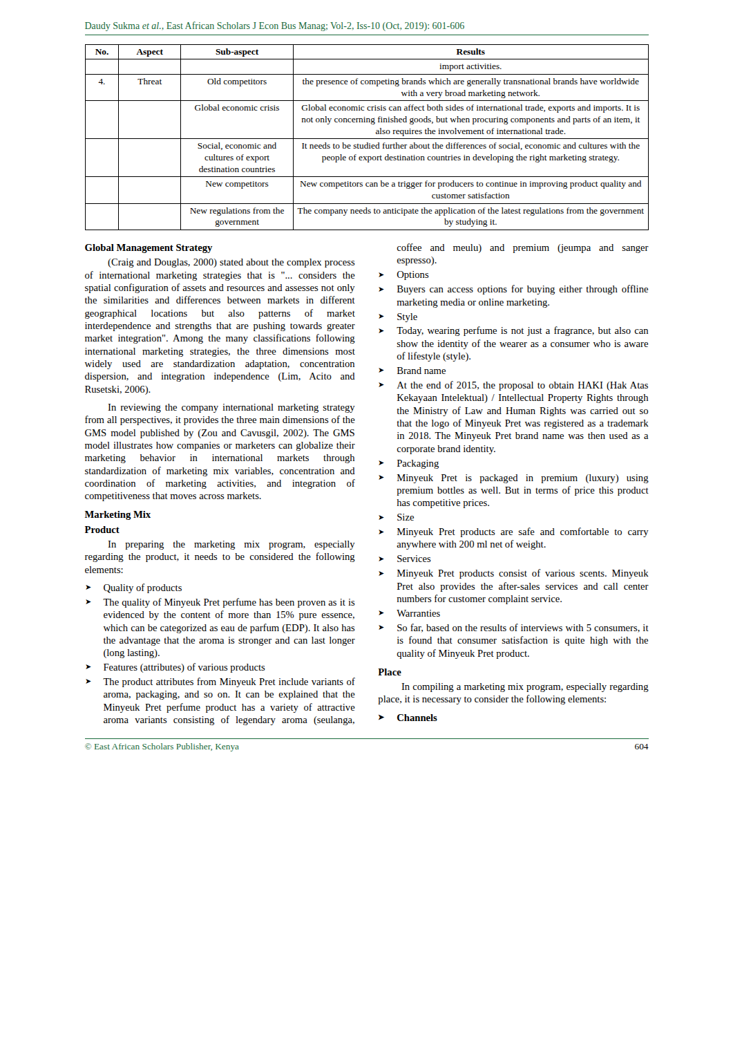Daudy Sukma et al., East African Scholars J Econ Bus Manag; Vol-2, Iss-10 (Oct, 2019): 601-606
| No. | Aspect | Sub-aspect | Results |
| --- | --- | --- | --- |
| | | | import activities. |
| 4. | Threat | Old competitors | the presence of competing brands which are generally transnational brands have worldwide with a very broad marketing network. |
| | | Global economic crisis | Global economic crisis can affect both sides of international trade, exports and imports. It is not only concerning finished goods, but when procuring components and parts of an item, it also requires the involvement of international trade. |
| | | Social, economic and cultures of export destination countries | It needs to be studied further about the differences of social, economic and cultures with the people of export destination countries in developing the right marketing strategy. |
| | | New competitors | New competitors can be a trigger for producers to continue in improving product quality and customer satisfaction |
| | | New regulations from the government | The company needs to anticipate the application of the latest regulations from the government by studying it. |
Global Management Strategy
(Craig and Douglas, 2000) stated about the complex process of international marketing strategies that is "... considers the spatial configuration of assets and resources and assesses not only the similarities and differences between markets in different geographical locations but also patterns of market interdependence and strengths that are pushing towards greater market integration". Among the many classifications following international marketing strategies, the three dimensions most widely used are standardization adaptation, concentration dispersion, and integration independence (Lim, Acito and Rusetski, 2006).
In reviewing the company international marketing strategy from all perspectives, it provides the three main dimensions of the GMS model published by (Zou and Cavusgil, 2002). The GMS model illustrates how companies or marketers can globalize their marketing behavior in international markets through standardization of marketing mix variables, concentration and coordination of marketing activities, and integration of competitiveness that moves across markets.
Marketing Mix
Product
In preparing the marketing mix program, especially regarding the product, it needs to be considered the following elements:
Quality of products
The quality of Minyeuk Pret perfume has been proven as it is evidenced by the content of more than 15% pure essence, which can be categorized as eau de parfum (EDP). It also has the advantage that the aroma is stronger and can last longer (long lasting).
Features (attributes) of various products
The product attributes from Minyeuk Pret include variants of aroma, packaging, and so on. It can be explained that the Minyeuk Pret perfume product has a variety of attractive aroma variants consisting of legendary aroma (seulanga, coffee and meulu) and premium (jeumpa and sanger espresso).
Options
Buyers can access options for buying either through offline marketing media or online marketing.
Style
Today, wearing perfume is not just a fragrance, but also can show the identity of the wearer as a consumer who is aware of lifestyle (style).
Brand name
At the end of 2015, the proposal to obtain HAKI (Hak Atas Kekayaan Intelektual) / Intellectual Property Rights through the Ministry of Law and Human Rights was carried out so that the logo of Minyeuk Pret was registered as a trademark in 2018. The Minyeuk Pret brand name was then used as a corporate brand identity.
Packaging
Minyeuk Pret is packaged in premium (luxury) using premium bottles as well. But in terms of price this product has competitive prices.
Size
Minyeuk Pret products are safe and comfortable to carry anywhere with 200 ml net of weight.
Services
Minyeuk Pret products consist of various scents. Minyeuk Pret also provides the after-sales services and call center numbers for customer complaint service.
Warranties
So far, based on the results of interviews with 5 consumers, it is found that consumer satisfaction is quite high with the quality of Minyeuk Pret product.
Place
In compiling a marketing mix program, especially regarding place, it is necessary to consider the following elements:
Channels
© East African Scholars Publisher, Kenya 604